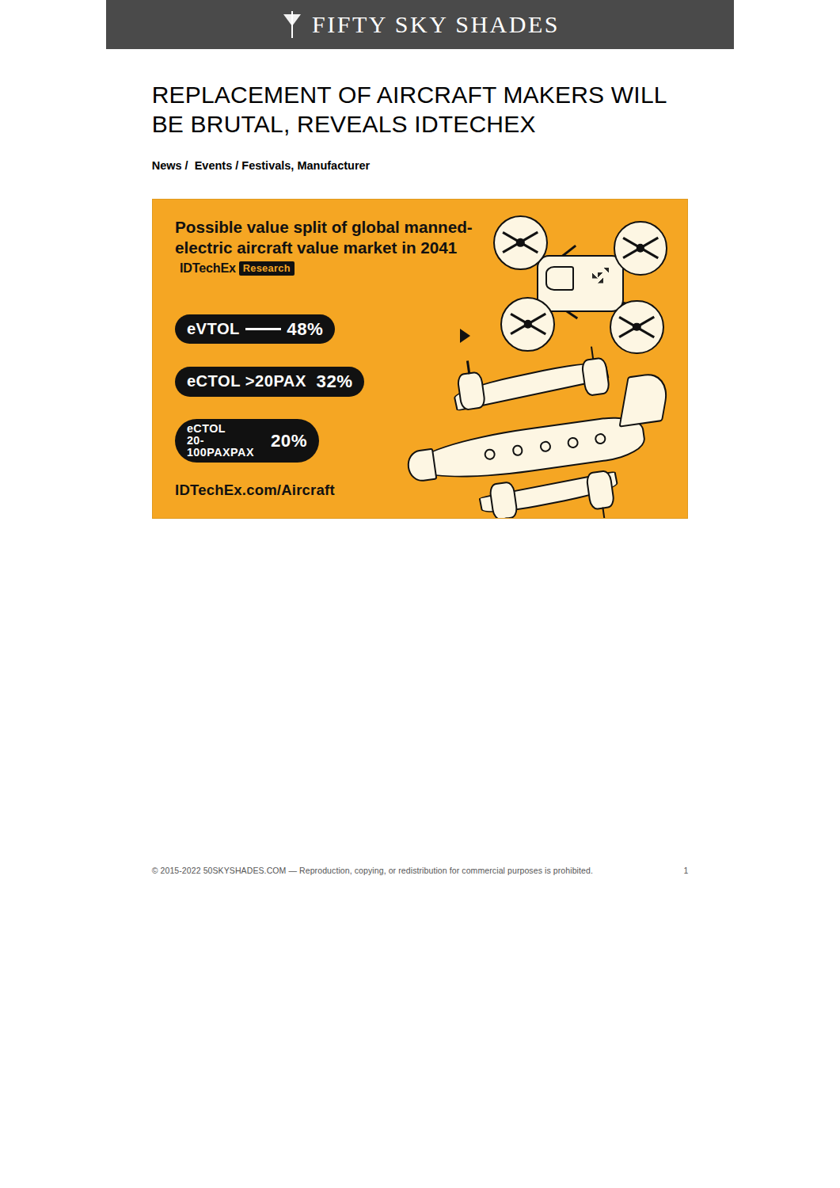FIFTY SKY SHADES
REPLACEMENT OF AIRCRAFT MAKERS WILL BE BRUTAL, REVEALS IDTECHEX
News / Events / Festivals, Manufacturer
Possible value split of global manned-electric aircraft value market in 2041 IDTechEx Research
eVTOL 48%
eCTOL >20PAX 32%
eCTOL
20-100PAXPAX 20%
IDTechEx.com/Aircraft
© 2015-2022 50SKYSHADES.COM — Reproduction, copying, or redistribution for commercial purposes is prohibited.
1